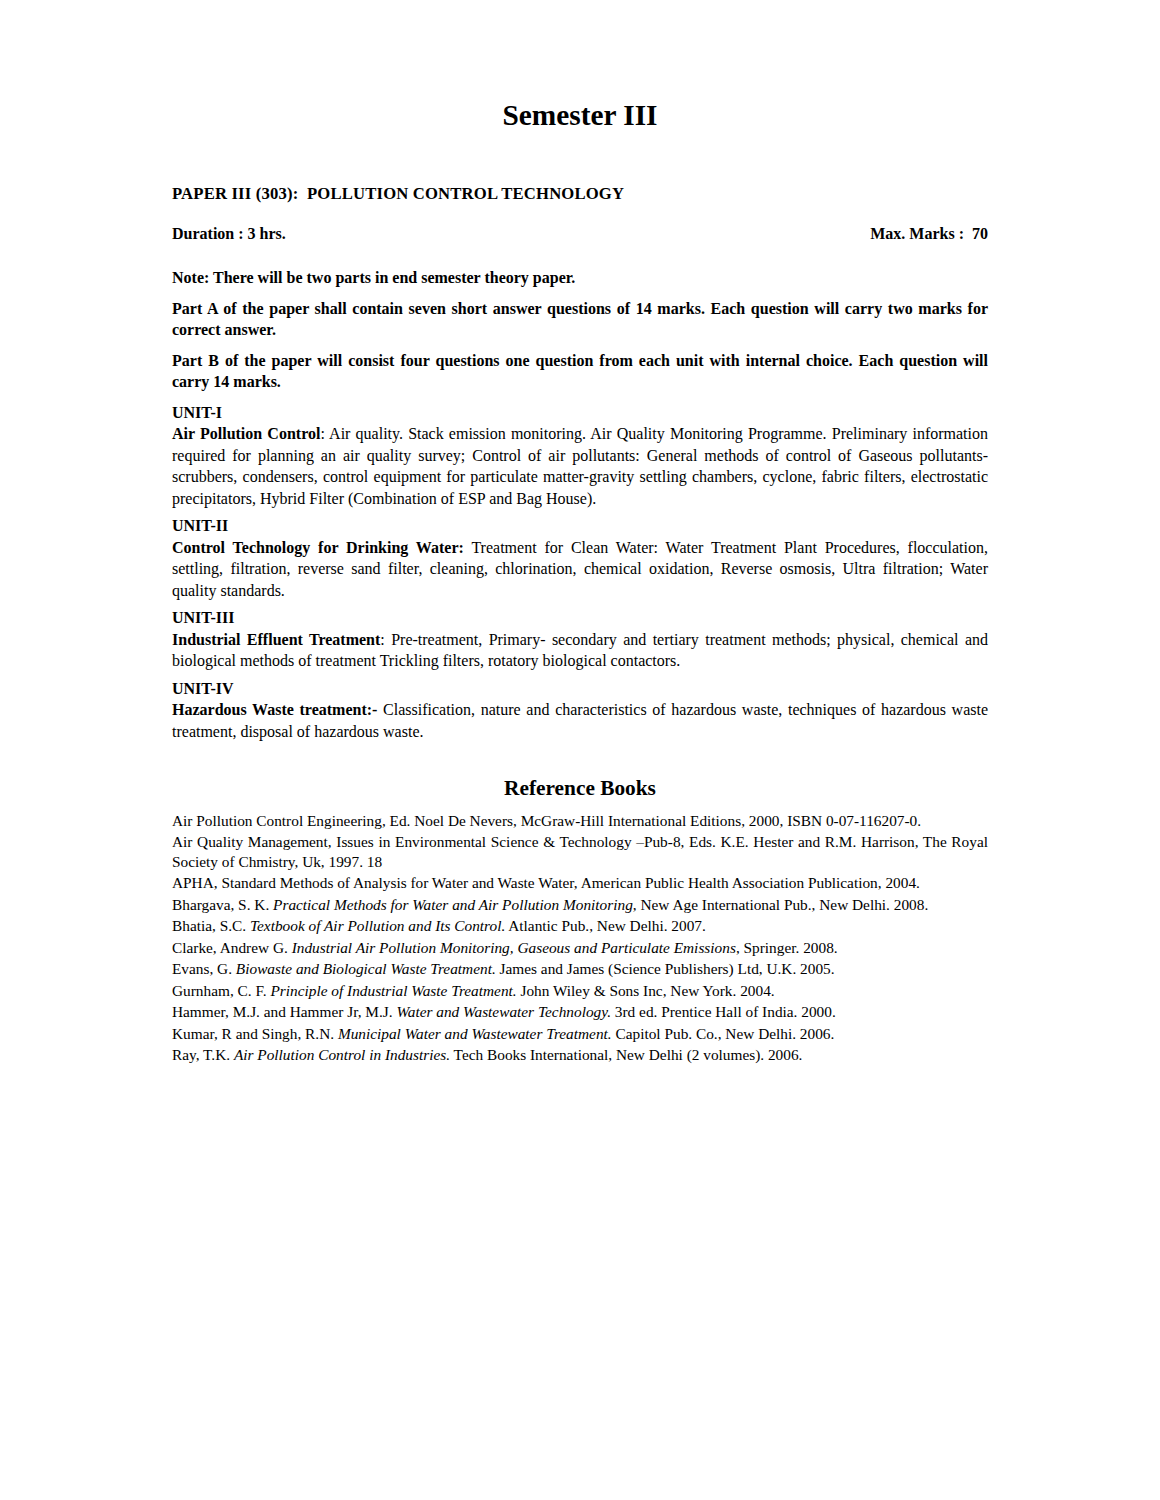Semester III
PAPER III (303): POLLUTION CONTROL TECHNOLOGY
Duration : 3 hrs. Max. Marks : 70
Note: There will be two parts in end semester theory paper.
Part A of the paper shall contain seven short answer questions of 14 marks. Each question will carry two marks for correct answer.
Part B of the paper will consist four questions one question from each unit with internal choice. Each question will carry 14 marks.
UNIT-I
Air Pollution Control: Air quality. Stack emission monitoring. Air Quality Monitoring Programme. Preliminary information required for planning an air quality survey; Control of air pollutants: General methods of control of Gaseous pollutants- scrubbers, condensers, control equipment for particulate matter-gravity settling chambers, cyclone, fabric filters, electrostatic precipitators, Hybrid Filter (Combination of ESP and Bag House).
UNIT-II
Control Technology for Drinking Water: Treatment for Clean Water: Water Treatment Plant Procedures, flocculation, settling, filtration, reverse sand filter, cleaning, chlorination, chemical oxidation, Reverse osmosis, Ultra filtration; Water quality standards.
UNIT-III
Industrial Effluent Treatment: Pre-treatment, Primary- secondary and tertiary treatment methods; physical, chemical and biological methods of treatment Trickling filters, rotatory biological contactors.
UNIT-IV
Hazardous Waste treatment:- Classification, nature and characteristics of hazardous waste, techniques of hazardous waste treatment, disposal of hazardous waste.
Reference Books
Air Pollution Control Engineering, Ed. Noel De Nevers, McGraw-Hill International Editions, 2000, ISBN 0-07-116207-0.
Air Quality Management, Issues in Environmental Science & Technology –Pub-8, Eds. K.E. Hester and R.M. Harrison, The Royal Society of Chmistry, Uk, 1997. 18
APHA, Standard Methods of Analysis for Water and Waste Water, American Public Health Association Publication, 2004.
Bhargava, S. K. Practical Methods for Water and Air Pollution Monitoring, New Age International Pub., New Delhi. 2008.
Bhatia, S.C. Textbook of Air Pollution and Its Control. Atlantic Pub., New Delhi. 2007.
Clarke, Andrew G. Industrial Air Pollution Monitoring, Gaseous and Particulate Emissions, Springer. 2008.
Evans, G. Biowaste and Biological Waste Treatment. James and James (Science Publishers) Ltd, U.K. 2005.
Gurnham, C. F. Principle of Industrial Waste Treatment. John Wiley & Sons Inc, New York. 2004.
Hammer, M.J. and Hammer Jr, M.J. Water and Wastewater Technology. 3rd ed. Prentice Hall of India. 2000.
Kumar, R and Singh, R.N. Municipal Water and Wastewater Treatment. Capitol Pub. Co., New Delhi. 2006.
Ray, T.K. Air Pollution Control in Industries. Tech Books International, New Delhi (2 volumes). 2006.